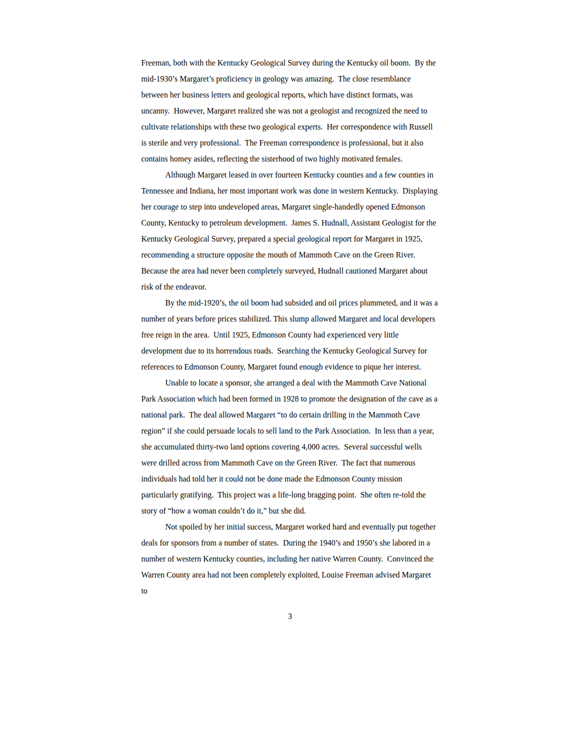Freeman, both with the Kentucky Geological Survey during the Kentucky oil boom. By the mid-1930’s Margaret’s proficiency in geology was amazing. The close resemblance between her business letters and geological reports, which have distinct formats, was uncanny. However, Margaret realized she was not a geologist and recognized the need to cultivate relationships with these two geological experts. Her correspondence with Russell is sterile and very professional. The Freeman correspondence is professional, but it also contains homey asides, reflecting the sisterhood of two highly motivated females.
Although Margaret leased in over fourteen Kentucky counties and a few counties in Tennessee and Indiana, her most important work was done in western Kentucky. Displaying her courage to step into undeveloped areas, Margaret single-handedly opened Edmonson County, Kentucky to petroleum development. James S. Hudnall, Assistant Geologist for the Kentucky Geological Survey, prepared a special geological report for Margaret in 1925, recommending a structure opposite the mouth of Mammoth Cave on the Green River. Because the area had never been completely surveyed, Hudnall cautioned Margaret about risk of the endeavor.
By the mid-1920’s, the oil boom had subsided and oil prices plummeted, and it was a number of years before prices stabilized. This slump allowed Margaret and local developers free reign in the area. Until 1925, Edmonson County had experienced very little development due to its horrendous roads. Searching the Kentucky Geological Survey for references to Edmonson County, Margaret found enough evidence to pique her interest.
Unable to locate a sponsor, she arranged a deal with the Mammoth Cave National Park Association which had been formed in 1928 to promote the designation of the cave as a national park. The deal allowed Margaret “to do certain drilling in the Mammoth Cave region” if she could persuade locals to sell land to the Park Association. In less than a year, she accumulated thirty-two land options covering 4,000 acres. Several successful wells were drilled across from Mammoth Cave on the Green River. The fact that numerous individuals had told her it could not be done made the Edmonson County mission particularly gratifying. This project was a life-long bragging point. She often re-told the story of “how a woman couldn’t do it,” but she did.
Not spoiled by her initial success, Margaret worked hard and eventually put together deals for sponsors from a number of states. During the 1940’s and 1950’s she labored in a number of western Kentucky counties, including her native Warren County. Convinced the Warren County area had not been completely exploited, Louise Freeman advised Margaret to
3